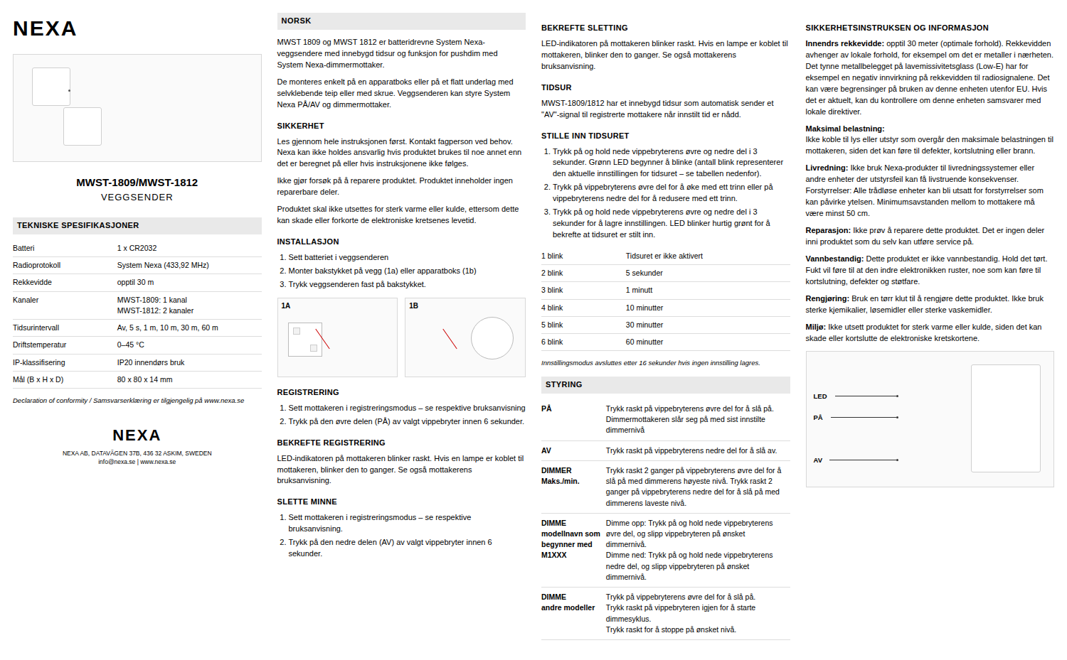NEXA
MWST-1809/MWST-1812
VEGGSENDER
Tekniske spesifikasjoner
| Batteri | 1 x CR2032 |
| Radioprotokoll | System Nexa (433,92 MHz) |
| Rekkevidde | opptil 30 m |
| Kanaler | MWST-1809: 1 kanal MWST-1812: 2 kanaler |
| Tidsurintervall | Av, 5 s, 1 m, 10 m, 30 m, 60 m |
| Driftstemperatur | 0–45 °C |
| IP-klassifisering | IP20 innendørs bruk |
| Mål (B x H x D) | 80 x 80 x 14 mm |
Declaration of conformity / Samsvarserklæring er tilgjengelig på www.nexa.se
NEXA
NEXA AB, DATAVÄGEN 37B, 436 32 ASKIM, SWEDEN
info@nexa.se | www.nexa.se
NORSK
MWST 1809 og MWST 1812 er batteridrevne System Nexa-veggsendere med innebygd tidsur og funksjon for pushdim med System Nexa-dimmermottaker.
De monteres enkelt på en apparatboks eller på et flatt underlag med selvklebende teip eller med skrue. Veggsenderen kan styre System Nexa PÅ/AV og dimmermottaker.
Sikkerhet
Les gjennom hele instruksjonen først. Kontakt fagperson ved behov. Nexa kan ikke holdes ansvarlig hvis produktet brukes til noe annet enn det er beregnet på eller hvis instruksjonene ikke følges.
Ikke gjør forsøk på å reparere produktet. Produktet inneholder ingen reparerbare deler.
Produktet skal ikke utsettes for sterk varme eller kulde, ettersom dette kan skade eller forkorte de elektroniske kretsenes levetid.
Installasjon
Sett batteriet i veggsenderen
Monter bakstykket på vegg (1a) eller apparatboks (1b)
Trykk veggsenderen fast på bakstykket.
1A
1B
Registrering
Sett mottakeren i registreringsmodus – se respektive bruksanvisning
Trykk på den øvre delen (PÅ) av valgt vippebryter innen 6 sekunder.
Bekrefte registrering
LED-indikatoren på mottakeren blinker raskt. Hvis en lampe er koblet til mottakeren, blinker den to ganger. Se også mottakerens bruksanvisning.
Slette minne
Sett mottakeren i registreringsmodus – se respektive bruksanvisning.
Trykk på den nedre delen (AV) av valgt vippebryter innen 6 sekunder.
Bekrefte sletting
LED-indikatoren på mottakeren blinker raskt. Hvis en lampe er koblet til mottakeren, blinker den to ganger. Se også mottakerens bruksanvisning.
Tidsur
MWST-1809/1812 har et innebygd tidsur som automatisk sender et "AV"-signal til registrerte mottakere når innstilt tid er nådd.
Stille inn tidsuret
Trykk på og hold nede vippebryterens øvre og nedre del i 3 sekunder. Grønn LED begynner å blinke (antall blink representerer den aktuelle innstillingen for tidsuret – se tabellen nedenfor).
Trykk på vippebryterens øvre del for å øke med ett trinn eller på vippebryterens nedre del for å redusere med ett trinn.
Trykk på og hold nede vippebryterens øvre og nedre del i 3 sekunder for å lagre innstillingen. LED blinker hurtig grønt for å bekrefte at tidsuret er stilt inn.
| 1 blink | Tidsuret er ikke aktivert |
| 2 blink | 5 sekunder |
| 3 blink | 1 minutt |
| 4 blink | 10 minutter |
| 5 blink | 30 minutter |
| 6 blink | 60 minutter |
Innstillingsmodus avsluttes etter 16 sekunder hvis ingen innstilling lagres.
Styring
| PÅ | Trykk raskt på vippebryterens øvre del for å slå på. Dimmermottakeren slår seg på med sist innstilte dimmernivå |
| AV | Trykk raskt på vippebryterens nedre del for å slå av. |
| DIMMER Maks./min. | Trykk raskt 2 ganger på vippebryterens øvre del for å slå på med dimmerens høyeste nivå. Trykk raskt 2 ganger på vippebryterens nedre del for å slå på med dimmerens laveste nivå. |
| DIMME modellnavn som begynner med M1XXX | Dimme opp: Trykk på og hold nede vippebryterens øvre del, og slipp vippebryteren på ønsket dimmernivå. Dimme ned: Trykk på og hold nede vippebryterens nedre del, og slipp vippebryteren på ønsket dimmernivå. |
| DIMME andre modeller | Trykk på vippebryterens øvre del for å slå på. Trykk raskt på vippebryteren igjen for å starte dimmesyklus. Trykk raskt for å stoppe på ønsket nivå. |
Sikkerhetsinstruksen og informasjon
Innendrs rekkevidde: opptil 30 meter (optimale forhold). Rekkevidden avhenger av lokale forhold, for eksempel om det er metaller i nærheten. Det tynne metallbelegget på lavemissivitetsglass (Low-E) har for eksempel en negativ innvirkning på rekkevidden til radiosignalene. Det kan være begrensinger på bruken av denne enheten utenfor EU. Hvis det er aktuelt, kan du kontrollere om denne enheten samsvarer med lokale direktiver.
Maksimal belastning:
Ikke koble til lys eller utstyr som overgår den maksimale belastningen til mottakeren, siden det kan føre til defekter, kortslutning eller brann.
Livredning: Ikke bruk Nexa-produkter til livredningssystemer eller andre enheter der utstyrsfeil kan få livstruende konsekvenser. Forstyrrelser: Alle trådløse enheter kan bli utsatt for forstyrrelser som kan påvirke ytelsen. Minimumsavstanden mellom to mottakere må være minst 50 cm.
Reparasjon: Ikke prøv å reparere dette produktet. Det er ingen deler inni produktet som du selv kan utføre service på.
Vannbestandig: Dette produktet er ikke vannbestandig. Hold det tørt. Fukt vil føre til at den indre elektronikken ruster, noe som kan føre til kortslutning, defekter og støtfare.
Rengjøring: Bruk en tørr klut til å rengjøre dette produktet. Ikke bruk sterke kjemikalier, løsemidler eller sterke vaskemidler.
Miljø: Ikke utsett produktet for sterk varme eller kulde, siden det kan skade eller kortslutte de elektroniske kretskortene.
LED
PÅ
AV